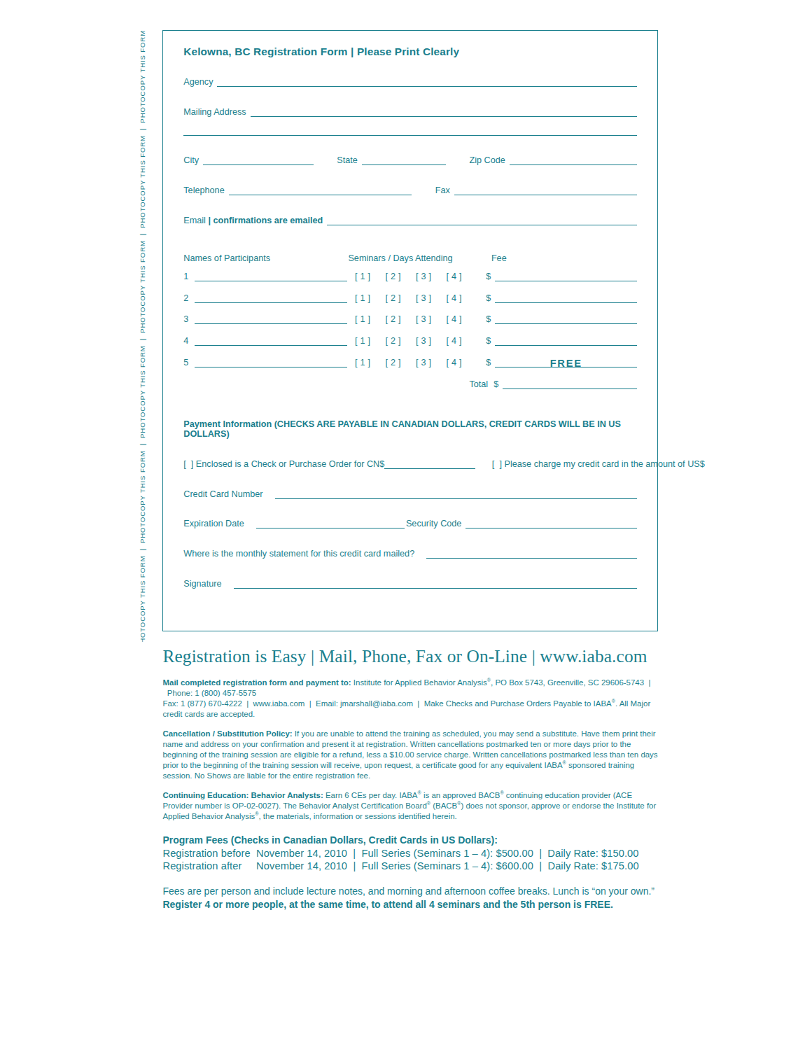PHOTOCOPY THIS FORM | PHOTOCOPY THIS FORM | PHOTOCOPY THIS FORM | PHOTOCOPY THIS FORM | PHOTOCOPY THIS FORM | PHOTOCOPY THIS FORM | PHOTOCOPY THIS FORM | PHOTOCOPY THIS FORM
Kelowna, BC Registration Form | Please Print Clearly
Agency
Mailing Address
City State Zip Code
Telephone Fax
Email | confirmations are emailed
Names of Participants
Seminars / Days Attending
Fee
1
[ 1 ][ 2 ][ 3 ][ 4 ]
$
2
[ 1 ][ 2 ][ 3 ][ 4 ]
$
3
[ 1 ][ 2 ][ 3 ][ 4 ]
$
4
[ 1 ][ 2 ][ 3 ][ 4 ]
$
5
[ 1 ][ 2 ][ 3 ][ 4 ]
$FREE
Total
$
Payment Information (CHECKS ARE PAYABLE IN CANADIAN DOLLARS, CREDIT CARDS WILL BE IN US DOLLARS)
[ ] Enclosed is a Check or Purchase Order for CN$ [ ] Please charge my credit card in the amount of US$
Credit Card Number
Expiration Date Security Code
Where is the monthly statement for this credit card mailed?
Signature
Registration is Easy | Mail, Phone, Fax or On-Line | www.iaba.com
Mail completed registration form and payment to: Institute for Applied Behavior Analysis®, PO Box 5743, Greenville, SC 29606-5743 | Phone: 1 (800) 457-5575
Fax: 1 (877) 670-4222 | www.iaba.com | Email: jmarshall@iaba.com | Make Checks and Purchase Orders Payable to IABA®. All Major credit cards are accepted.
Cancellation / Substitution Policy: If you are unable to attend the training as scheduled, you may send a substitute. Have them print their name and address on your confirmation and present it at registration. Written cancellations postmarked ten or more days prior to the beginning of the training session are eligible for a refund, less a $10.00 service charge. Written cancellations postmarked less than ten days prior to the beginning of the training session will receive, upon request, a certificate good for any equivalent IABA® sponsored training session. No Shows are liable for the entire registration fee.
Continuing Education: Behavior Analysts: Earn 6 CEs per day. IABA® is an approved BACB® continuing education provider (ACE Provider number is OP-02-0027). The Behavior Analyst Certification Board® (BACB®) does not sponsor, approve or endorse the Institute for Applied Behavior Analysis®, the materials, information or sessions identified herein.
Program Fees (Checks in Canadian Dollars, Credit Cards in US Dollars):
Registration before November 14, 2010 | Full Series (Seminars 1 – 4): $500.00 | Daily Rate: $150.00
Registration after November 14, 2010 | Full Series (Seminars 1 – 4): $600.00 | Daily Rate: $175.00
Fees are per person and include lecture notes, and morning and afternoon coffee breaks. Lunch is “on your own.” Register 4 or more people, at the same time, to attend all 4 seminars and the 5th person is FREE.